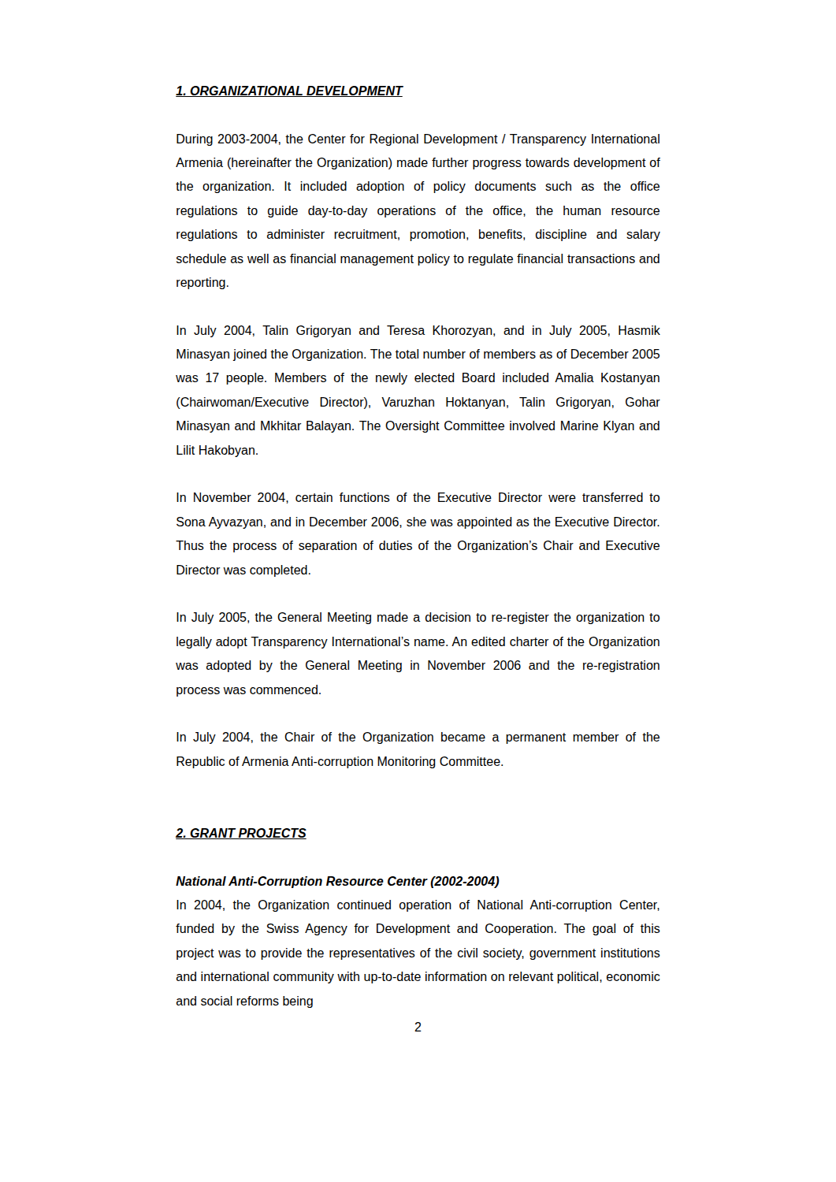1. ORGANIZATIONAL DEVELOPMENT
During 2003-2004, the Center for Regional Development / Transparency International Armenia (hereinafter the Organization) made further progress towards development of the organization. It included adoption of policy documents such as the office regulations to guide day-to-day operations of the office, the human resource regulations to administer recruitment, promotion, benefits, discipline and salary schedule as well as financial management policy to regulate financial transactions and reporting.
In July 2004, Talin Grigoryan and Teresa Khorozyan, and in July 2005, Hasmik Minasyan joined the Organization. The total number of members as of December 2005 was 17 people. Members of the newly elected Board included Amalia Kostanyan (Chairwoman/Executive Director), Varuzhan Hoktanyan, Talin Grigoryan, Gohar Minasyan and Mkhitar Balayan. The Oversight Committee involved Marine Klyan and Lilit Hakobyan.
In November 2004, certain functions of the Executive Director were transferred to Sona Ayvazyan, and in December 2006, she was appointed as the Executive Director. Thus the process of separation of duties of the Organization’s Chair and Executive Director was completed.
In July 2005, the General Meeting made a decision to re-register the organization to legally adopt Transparency International’s name. An edited charter of the Organization was adopted by the General Meeting in November 2006 and the re-registration process was commenced.
In July 2004, the Chair of the Organization became a permanent member of the Republic of Armenia Anti-corruption Monitoring Committee.
2. GRANT PROJECTS
National Anti-Corruption Resource Center (2002-2004)
In 2004, the Organization continued operation of National Anti-corruption Center, funded by the Swiss Agency for Development and Cooperation. The goal of this project was to provide the representatives of the civil society, government institutions and international community with up-to-date information on relevant political, economic and social reforms being
2